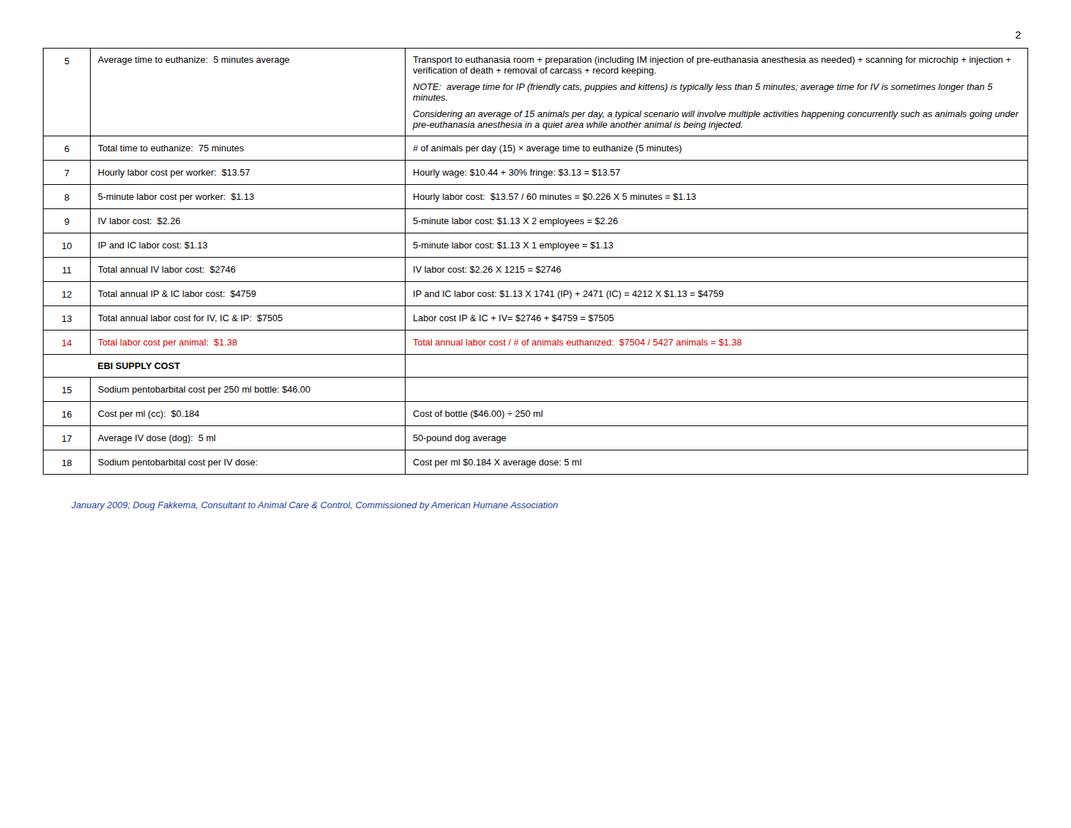2
| 5 | Average time to euthanize: 5 minutes average | Transport to euthanasia room + preparation (including IM injection of pre-euthanasia anesthesia as needed) + scanning for microchip + injection + verification of death + removal of carcass + record keeping. NOTE: average time for IP (friendly cats, puppies and kittens) is typically less than 5 minutes; average time for IV is sometimes longer than 5 minutes. Considering an average of 15 animals per day, a typical scenario will involve multiple activities happening concurrently such as animals going under pre-euthanasia anesthesia in a quiet area while another animal is being injected. |
| 6 | Total time to euthanize: 75 minutes | # of animals per day (15) × average time to euthanize (5 minutes) |
| 7 | Hourly labor cost per worker: $13.57 | Hourly wage: $10.44 + 30% fringe: $3.13 = $13.57 |
| 8 | 5-minute labor cost per worker: $1.13 | Hourly labor cost: $13.57 / 60 minutes = $0.226 X 5 minutes = $1.13 |
| 9 | IV labor cost: $2.26 | 5-minute labor cost: $1.13 X 2 employees = $2.26 |
| 10 | IP and IC labor cost: $1.13 | 5-minute labor cost: $1.13 X 1 employee = $1.13 |
| 11 | Total annual IV labor cost: $2746 | IV labor cost: $2.26 X 1215 = $2746 |
| 12 | Total annual IP & IC labor cost: $4759 | IP and IC labor cost: $1.13 X 1741 (IP) + 2471 (IC) = 4212 X $1.13 = $4759 |
| 13 | Total annual labor cost for IV, IC & IP: $7505 | Labor cost IP & IC + IV= $2746 + $4759 = $7505 |
| 14 | Total labor cost per animal: $1.38 | Total annual labor cost / # of animals euthanized: $7504 / 5427 animals = $1.38 |
| | EBI SUPPLY COST | |
| 15 | Sodium pentobarbital cost per 250 ml bottle: $46.00 | |
| 16 | Cost per ml (cc): $0.184 | Cost of bottle ($46.00) ÷ 250 ml |
| 17 | Average IV dose (dog): 5 ml | 50-pound dog average |
| 18 | Sodium pentobarbital cost per IV dose: | Cost per ml $0.184 X average dose: 5 ml |
January 2009; Doug Fakkema, Consultant to Animal Care & Control, Commissioned by American Humane Association